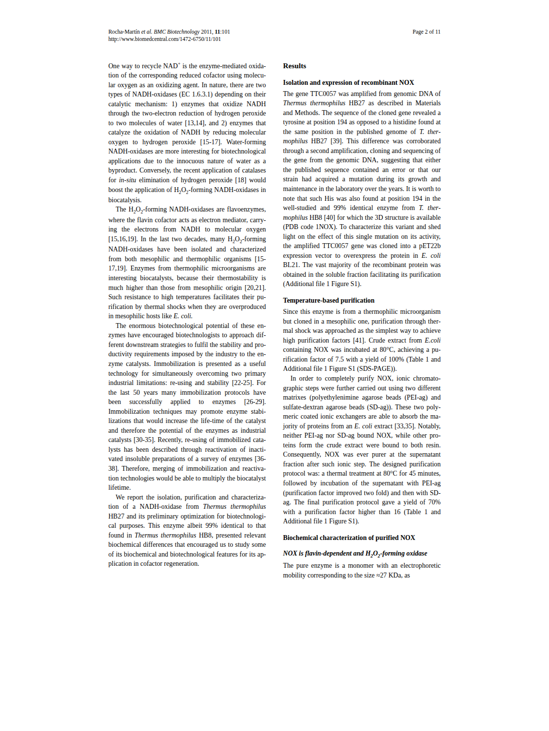Rocha-Martín et al. BMC Biotechnology 2011, 11:101
http://www.biomedcentral.com/1472-6750/11/101
Page 2 of 11
One way to recycle NAD+ is the enzyme-mediated oxidation of the corresponding reduced cofactor using molecular oxygen as an oxidizing agent. In nature, there are two types of NADH-oxidases (EC 1.6.3.1) depending on their catalytic mechanism: 1) enzymes that oxidize NADH through the two-electron reduction of hydrogen peroxide to two molecules of water [13,14], and 2) enzymes that catalyze the oxidation of NADH by reducing molecular oxygen to hydrogen peroxide [15-17]. Water-forming NADH-oxidases are more interesting for biotechnological applications due to the innocuous nature of water as a byproduct. Conversely, the recent application of catalases for in-situ elimination of hydrogen peroxide [18] would boost the application of H2O2-forming NADH-oxidases in biocatalysis.
The H2O2-forming NADH-oxidases are flavoenzymes, where the flavin cofactor acts as electron mediator, carrying the electrons from NADH to molecular oxygen [15,16,19]. In the last two decades, many H2O2-forming NADH-oxidases have been isolated and characterized from both mesophilic and thermophilic organisms [15-17,19]. Enzymes from thermophilic microorganisms are interesting biocatalysts, because their thermostability is much higher than those from mesophilic origin [20,21]. Such resistance to high temperatures facilitates their purification by thermal shocks when they are overproduced in mesophilic hosts like E. coli.
The enormous biotechnological potential of these enzymes have encouraged biotechnologists to approach different downstream strategies to fulfil the stability and productivity requirements imposed by the industry to the enzyme catalysts. Immobilization is presented as a useful technology for simultaneously overcoming two primary industrial limitations: re-using and stability [22-25]. For the last 50 years many immobilization protocols have been successfully applied to enzymes [26-29]. Immobilization techniques may promote enzyme stabilizations that would increase the life-time of the catalyst and therefore the potential of the enzymes as industrial catalysts [30-35]. Recently, re-using of immobilized catalysts has been described through reactivation of inactivated insoluble preparations of a survey of enzymes [36-38]. Therefore, merging of immobilization and reactivation technologies would be able to multiply the biocatalyst lifetime.
We report the isolation, purification and characterization of a NADH-oxidase from Thermus thermophilus HB27 and its preliminary optimization for biotechnological purposes. This enzyme albeit 99% identical to that found in Thermus thermophilus HB8, presented relevant biochemical differences that encouraged us to study some of its biochemical and biotechnological features for its application in cofactor regeneration.
Results
Isolation and expression of recombinant NOX
The gene TTC0057 was amplified from genomic DNA of Thermus thermophilus HB27 as described in Materials and Methods. The sequence of the cloned gene revealed a tyrosine at position 194 as opposed to a histidine found at the same position in the published genome of T. thermophilus HB27 [39]. This difference was corroborated through a second amplification, cloning and sequencing of the gene from the genomic DNA, suggesting that either the published sequence contained an error or that our strain had acquired a mutation during its growth and maintenance in the laboratory over the years. It is worth to note that such His was also found at position 194 in the well-studied and 99% identical enzyme from T. thermophilus HB8 [40] for which the 3D structure is available (PDB code 1NOX). To characterize this variant and shed light on the effect of this single mutation on its activity, the amplified TTC0057 gene was cloned into a pET22b expression vector to overexpress the protein in E. coli BL21. The vast majority of the recombinant protein was obtained in the soluble fraction facilitating its purification (Additional file 1 Figure S1).
Temperature-based purification
Since this enzyme is from a thermophilic microorganism but cloned in a mesophilic one, purification through thermal shock was approached as the simplest way to achieve high purification factors [41]. Crude extract from E.coli containing NOX was incubated at 80°C, achieving a purification factor of 7.5 with a yield of 100% (Table 1 and Additional file 1 Figure S1 (SDS-PAGE)).
In order to completely purify NOX, ionic chromatographic steps were further carried out using two different matrixes (polyethylenimine agarose beads (PEI-ag) and sulfate-dextran agarose beads (SD-ag)). These two polymeric coated ionic exchangers are able to absorb the majority of proteins from an E. coli extract [33,35]. Notably, neither PEI-ag nor SD-ag bound NOX, while other proteins form the crude extract were bound to both resin. Consequently, NOX was ever purer at the supernatant fraction after such ionic step. The designed purification protocol was: a thermal treatment at 80°C for 45 minutes, followed by incubation of the supernatant with PEI-ag (purification factor improved two fold) and then with SD-ag. The final purification protocol gave a yield of 70% with a purification factor higher than 16 (Table 1 and Additional file 1 Figure S1).
Biochemical characterization of purified NOX
NOX is flavin-dependent and H2O2-forming oxidase
The pure enzyme is a monomer with an electrophoretic mobility corresponding to the size ≈27 KDa, as